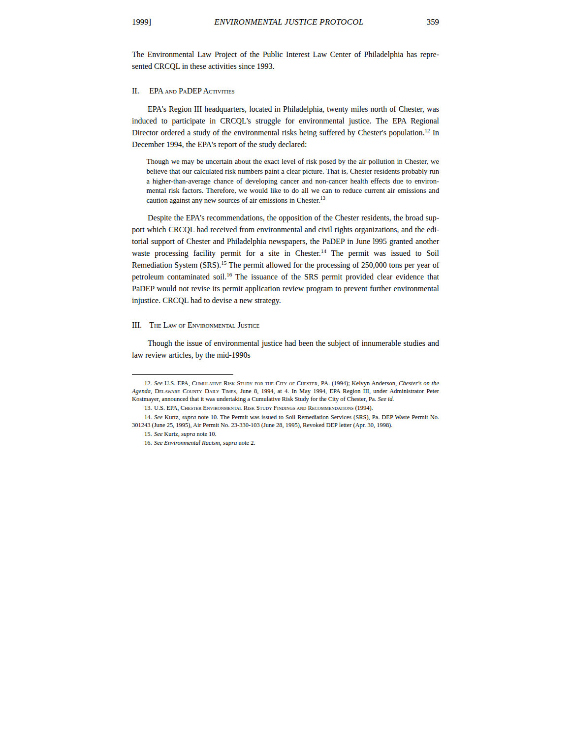1999] ENVIRONMENTAL JUSTICE PROTOCOL 359
The Environmental Law Project of the Public Interest Law Center of Philadelphia has represented CRCQL in these activities since 1993.
II. EPA and PaDEP Activities
EPA's Region III headquarters, located in Philadelphia, twenty miles north of Chester, was induced to participate in CRCQL's struggle for environmental justice. The EPA Regional Director ordered a study of the environmental risks being suffered by Chester's population.12 In December 1994, the EPA's report of the study declared:
Though we may be uncertain about the exact level of risk posed by the air pollution in Chester, we believe that our calculated risk numbers paint a clear picture. That is, Chester residents probably run a higher-than-average chance of developing cancer and non-cancer health effects due to environmental risk factors. Therefore, we would like to do all we can to reduce current air emissions and caution against any new sources of air emissions in Chester.13
Despite the EPA's recommendations, the opposition of the Chester residents, the broad support which CRCQL had received from environmental and civil rights organizations, and the editorial support of Chester and Philadelphia newspapers, the PaDEP in June l995 granted another waste processing facility permit for a site in Chester.14 The permit was issued to Soil Remediation System (SRS).15 The permit allowed for the processing of 250,000 tons per year of petroleum contaminated soil.16 The issuance of the SRS permit provided clear evidence that PaDEP would not revise its permit application review program to prevent further environmental injustice. CRCQL had to devise a new strategy.
III. The Law of Environmental Justice
Though the issue of environmental justice had been the subject of innumerable studies and law review articles, by the mid-1990s
12. See U.S. EPA, Cumulative Risk Study for the City of Chester, PA. (1994); Kelvyn Anderson, Chester's on the Agenda, Delaware County Daily Times, June 8, 1994, at 4. In May 1994, EPA Region III, under Administrator Peter Kostmayer, announced that it was undertaking a Cumulative Risk Study for the City of Chester, Pa. See id.
13. U.S. EPA, Chester Environmental Risk Study Findings and Recommendations (1994).
14. See Kurtz, supra note 10. The Permit was issued to Soil Remediation Services (SRS), Pa. DEP Waste Permit No. 301243 (June 25, 1995), Air Permit No. 23-330-103 (June 28, 1995), Revoked DEP letter (Apr. 30, 1998).
15. See Kurtz, supra note 10.
16. See Environmental Racism, supra note 2.